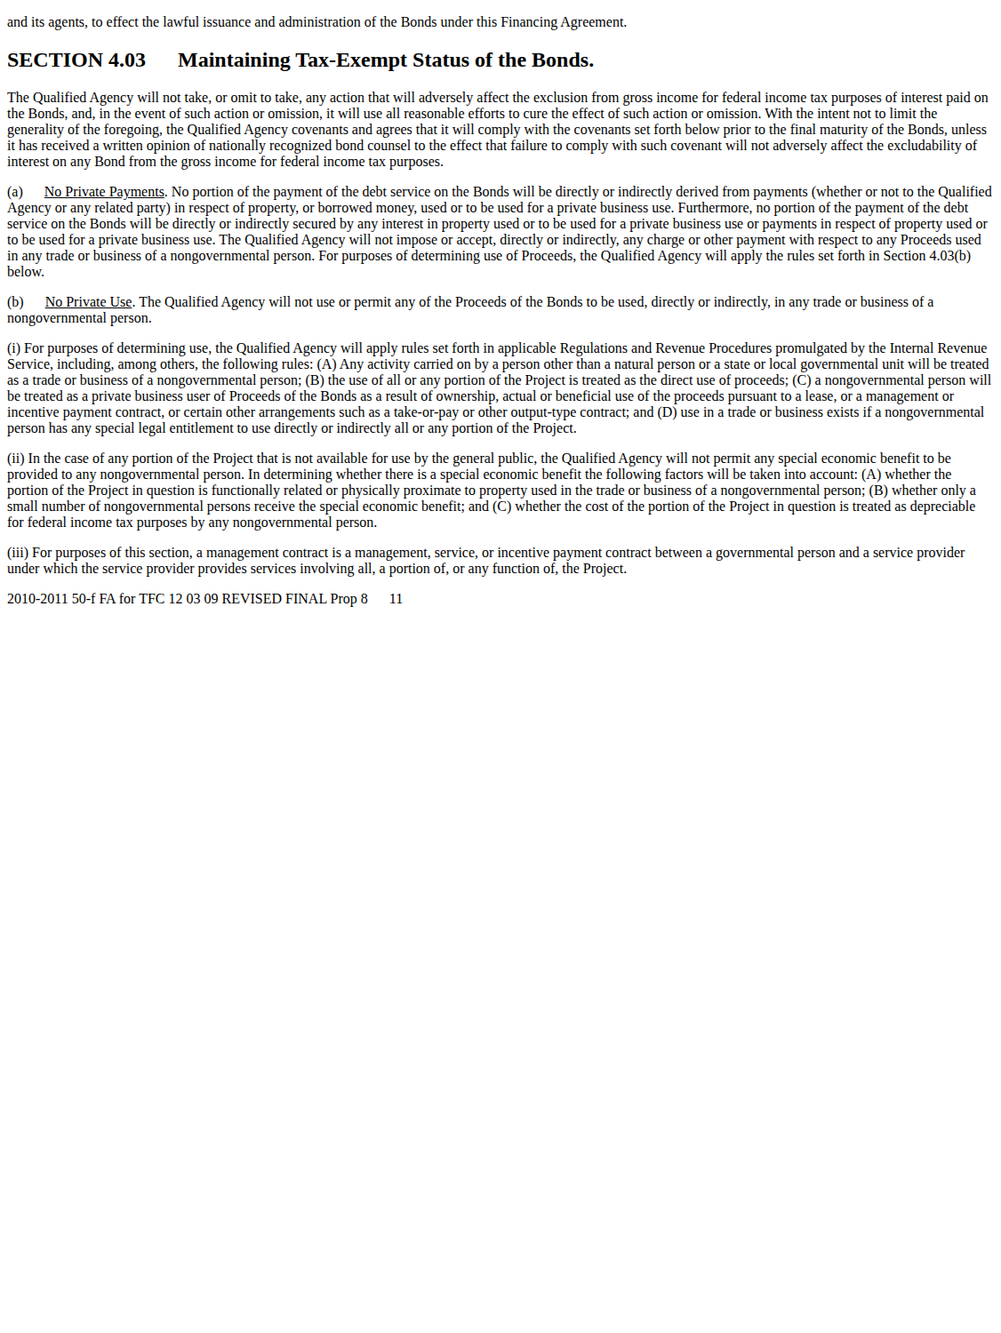and its agents, to effect the lawful issuance and administration of the Bonds under this Financing Agreement.
SECTION 4.03 Maintaining Tax-Exempt Status of the Bonds.
The Qualified Agency will not take, or omit to take, any action that will adversely affect the exclusion from gross income for federal income tax purposes of interest paid on the Bonds, and, in the event of such action or omission, it will use all reasonable efforts to cure the effect of such action or omission. With the intent not to limit the generality of the foregoing, the Qualified Agency covenants and agrees that it will comply with the covenants set forth below prior to the final maturity of the Bonds, unless it has received a written opinion of nationally recognized bond counsel to the effect that failure to comply with such covenant will not adversely affect the excludability of interest on any Bond from the gross income for federal income tax purposes.
(a) No Private Payments. No portion of the payment of the debt service on the Bonds will be directly or indirectly derived from payments (whether or not to the Qualified Agency or any related party) in respect of property, or borrowed money, used or to be used for a private business use. Furthermore, no portion of the payment of the debt service on the Bonds will be directly or indirectly secured by any interest in property used or to be used for a private business use or payments in respect of property used or to be used for a private business use. The Qualified Agency will not impose or accept, directly or indirectly, any charge or other payment with respect to any Proceeds used in any trade or business of a nongovernmental person. For purposes of determining use of Proceeds, the Qualified Agency will apply the rules set forth in Section 4.03(b) below.
(b) No Private Use. The Qualified Agency will not use or permit any of the Proceeds of the Bonds to be used, directly or indirectly, in any trade or business of a nongovernmental person.
(i) For purposes of determining use, the Qualified Agency will apply rules set forth in applicable Regulations and Revenue Procedures promulgated by the Internal Revenue Service, including, among others, the following rules: (A) Any activity carried on by a person other than a natural person or a state or local governmental unit will be treated as a trade or business of a nongovernmental person; (B) the use of all or any portion of the Project is treated as the direct use of proceeds; (C) a nongovernmental person will be treated as a private business user of Proceeds of the Bonds as a result of ownership, actual or beneficial use of the proceeds pursuant to a lease, or a management or incentive payment contract, or certain other arrangements such as a take-or-pay or other output-type contract; and (D) use in a trade or business exists if a nongovernmental person has any special legal entitlement to use directly or indirectly all or any portion of the Project.
(ii) In the case of any portion of the Project that is not available for use by the general public, the Qualified Agency will not permit any special economic benefit to be provided to any nongovernmental person. In determining whether there is a special economic benefit the following factors will be taken into account: (A) whether the portion of the Project in question is functionally related or physically proximate to property used in the trade or business of a nongovernmental person; (B) whether only a small number of nongovernmental persons receive the special economic benefit; and (C) whether the cost of the portion of the Project in question is treated as depreciable for federal income tax purposes by any nongovernmental person.
(iii) For purposes of this section, a management contract is a management, service, or incentive payment contract between a governmental person and a service provider under which the service provider provides services involving all, a portion of, or any function of, the Project.
2010-2011 50-f FA for TFC 12 03 09 REVISED FINAL Prop 8 11